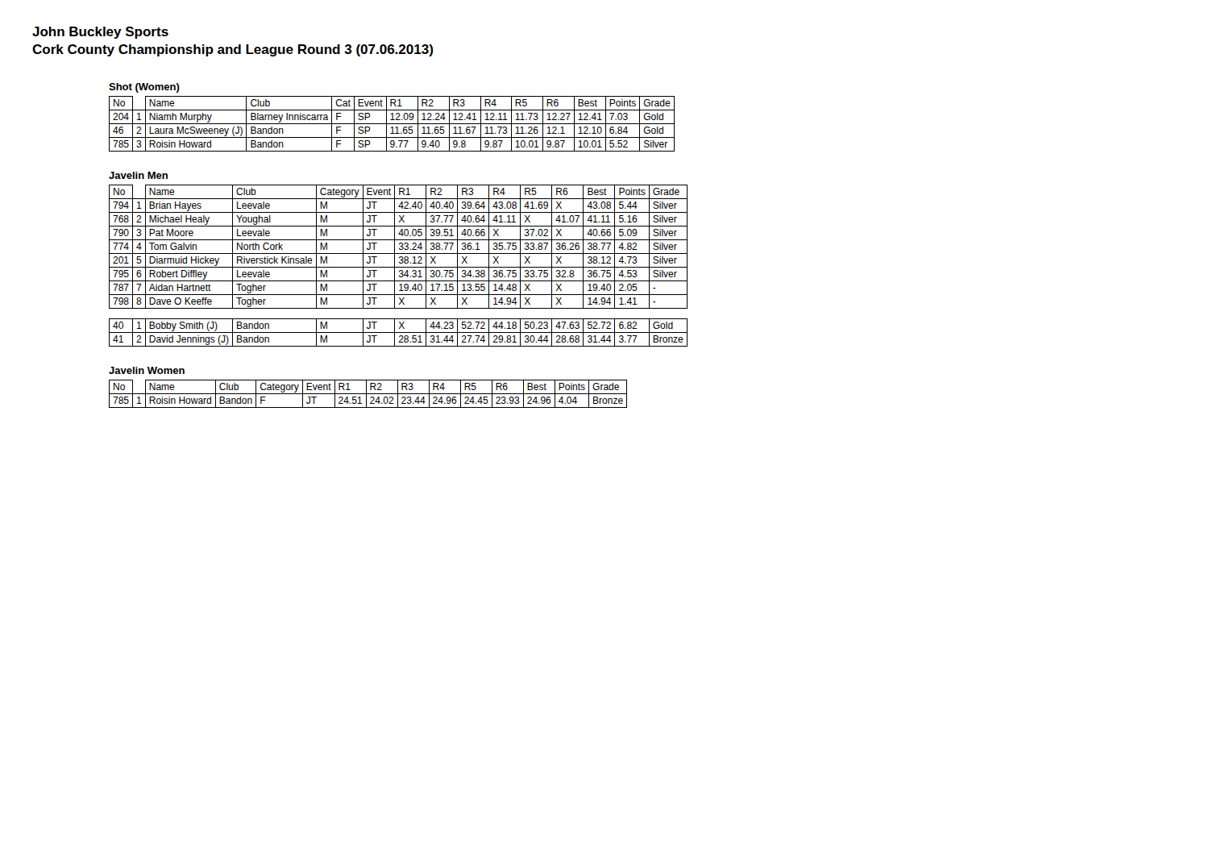John Buckley Sports
Cork County Championship and League Round 3 (07.06.2013)
Shot (Women)
| No | | Name | Club | Cat | Event | R1 | R2 | R3 | R4 | R5 | R6 | Best | Points | Grade |
| --- | --- | --- | --- | --- | --- | --- | --- | --- | --- | --- | --- | --- | --- | --- |
| 204 | 1 | Niamh Murphy | Blarney Inniscarra | F | SP | 12.09 | 12.24 | 12.41 | 12.11 | 11.73 | 12.27 | 12.41 | 7.03 | Gold |
| 46 | 2 | Laura McSweeney (J) | Bandon | F | SP | 11.65 | 11.65 | 11.67 | 11.73 | 11.26 | 12.1 | 12.10 | 6.84 | Gold |
| 785 | 3 | Roisin Howard | Bandon | F | SP | 9.77 | 9.40 | 9.8 | 9.87 | 10.01 | 9.87 | 10.01 | 5.52 | Silver |
Javelin Men
| No | | Name | Club | Category | Event | R1 | R2 | R3 | R4 | R5 | R6 | Best | Points | Grade |
| --- | --- | --- | --- | --- | --- | --- | --- | --- | --- | --- | --- | --- | --- | --- |
| 794 | 1 | Brian Hayes | Leevale | M | JT | 42.40 | 40.40 | 39.64 | 43.08 | 41.69 | X | 43.08 | 5.44 | Silver |
| 768 | 2 | Michael Healy | Youghal | M | JT | X | 37.77 | 40.64 | 41.11 | X | 41.07 | 41.11 | 5.16 | Silver |
| 790 | 3 | Pat Moore | Leevale | M | JT | 40.05 | 39.51 | 40.66 | X | 37.02 | X | 40.66 | 5.09 | Silver |
| 774 | 4 | Tom Galvin | North Cork | M | JT | 33.24 | 38.77 | 36.1 | 35.75 | 33.87 | 36.26 | 38.77 | 4.82 | Silver |
| 201 | 5 | Diarmuid Hickey | Riverstick Kinsale | M | JT | 38.12 | X | X | X | X | X | 38.12 | 4.73 | Silver |
| 795 | 6 | Robert Diffley | Leevale | M | JT | 34.31 | 30.75 | 34.38 | 36.75 | 33.75 | 32.8 | 36.75 | 4.53 | Silver |
| 787 | 7 | Aidan Hartnett | Togher | M | JT | 19.40 | 17.15 | 13.55 | 14.48 | X | X | 19.40 | 2.05 | - |
| 798 | 8 | Dave O Keeffe | Togher | M | JT | X | X | X | 14.94 | X | X | 14.94 | 1.41 | - |
| 40 | 1 | Bobby Smith (J) | Bandon | M | JT | X | 44.23 | 52.72 | 44.18 | 50.23 | 47.63 | 52.72 | 6.82 | Gold |
| 41 | 2 | David Jennings (J) | Bandon | M | JT | 28.51 | 31.44 | 27.74 | 29.81 | 30.44 | 28.68 | 31.44 | 3.77 | Bronze |
Javelin Women
| No | | Name | Club | Category | Event | R1 | R2 | R3 | R4 | R5 | R6 | Best | Points | Grade |
| --- | --- | --- | --- | --- | --- | --- | --- | --- | --- | --- | --- | --- | --- | --- |
| 785 | 1 | Roisin Howard | Bandon | F | JT | 24.51 | 24.02 | 23.44 | 24.96 | 24.45 | 23.93 | 24.96 | 4.04 | Bronze |